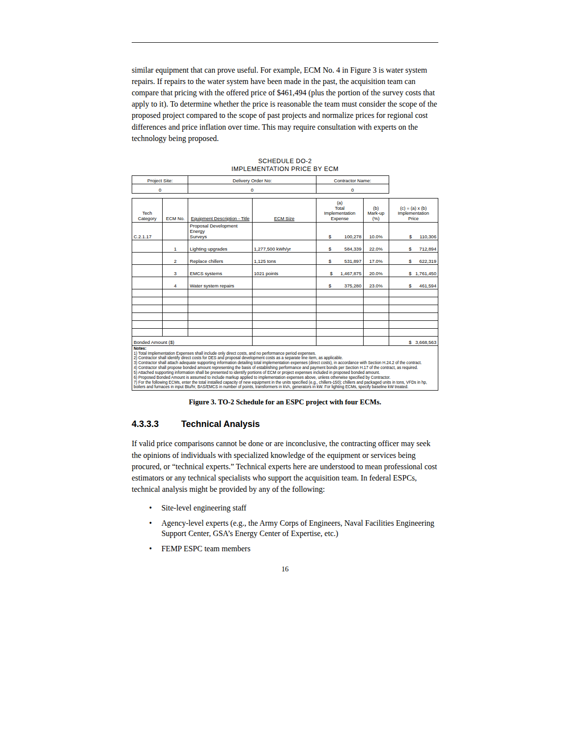similar equipment that can prove useful. For example, ECM No. 4 in Figure 3 is water system repairs. If repairs to the water system have been made in the past, the acquisition team can compare that pricing with the offered price of $461,494 (plus the portion of the survey costs that apply to it). To determine whether the price is reasonable the team must consider the scope of the proposed project compared to the scope of past projects and normalize prices for regional cost differences and price inflation over time. This may require consultation with experts on the technology being proposed.
SCHEDULE DO-2
IMPLEMENTATION PRICE BY ECM
| Project Site: | Delivery Order No: | Contractor Name: | |
| 0 | 0 | 0 | |
| Tech Category | ECM No. | Equipment Description - Title | ECM Size | (a) Total Implementation Expense | (b) Mark-up (%) | (c) = (a) x (b) Implementation Price |
| C.2.1.17 | | Proposal Development Energy Surveys | | $ 100,278 | 10.0% | $ 110,306 |
| | 1 | Lighting upgrades | 1,277,500 kWh/yr | $ 584,339 | 22.0% | $ 712,894 |
| | 2 | Replace chillers | 1,125 tons | $ 531,897 | 17.0% | $ 622,319 |
| | 3 | EMCS systems | 1021 points | $ 1,467,875 | 20.0% | $ 1,761,450 |
| | 4 | Water system repairs | | $ 375,280 | 23.0% | $ 461,594 |
| Bonded Amount ($) | | | | $ 3,668,563 |
| Notes: 1) Total Implementation Expenses shall include only direct costs, and no performance period expenses. 2) Contractor shall identify direct costs for DES and proposal development costs as a separate line item, as applicable. 3) Contractor shall attach adequate supporting information detailing total implementation expenses (direct costs), in accordance with Section H.24.2 of the contract. 4) Contractor shall propose bonded amount representing the basis of establishing performance and payment bonds per Section H.17 of the contract, as required. 5) Attached supporting information shall be presented to identify portions of ECM or project expenses included in proposed bonded amount. 6) Proposed Bonded Amount is assumed to include markup applied to implementation expenses above, unless otherwise specified by Contractor. 7) For the following ECMs, enter the total installed capacity of new equipment in the units specified (e.g., chillers-150); chillers and packaged units in tons, VFDs in hp, boilers and furnaces in input Btu/hr, BAS/EMCS in number of points, transformers in kVA, generators in kW. For lighting ECMs, specify baseline kW treated. |
Figure 3. TO-2 Schedule for an ESPC project with four ECMs.
4.3.3.3 Technical Analysis
If valid price comparisons cannot be done or are inconclusive, the contracting officer may seek the opinions of individuals with specialized knowledge of the equipment or services being procured, or “technical experts.” Technical experts here are understood to mean professional cost estimators or any technical specialists who support the acquisition team. In federal ESPCs, technical analysis might be provided by any of the following:
Site-level engineering staff
Agency-level experts (e.g., the Army Corps of Engineers, Naval Facilities Engineering Support Center, GSA’s Energy Center of Expertise, etc.)
FEMP ESPC team members
16